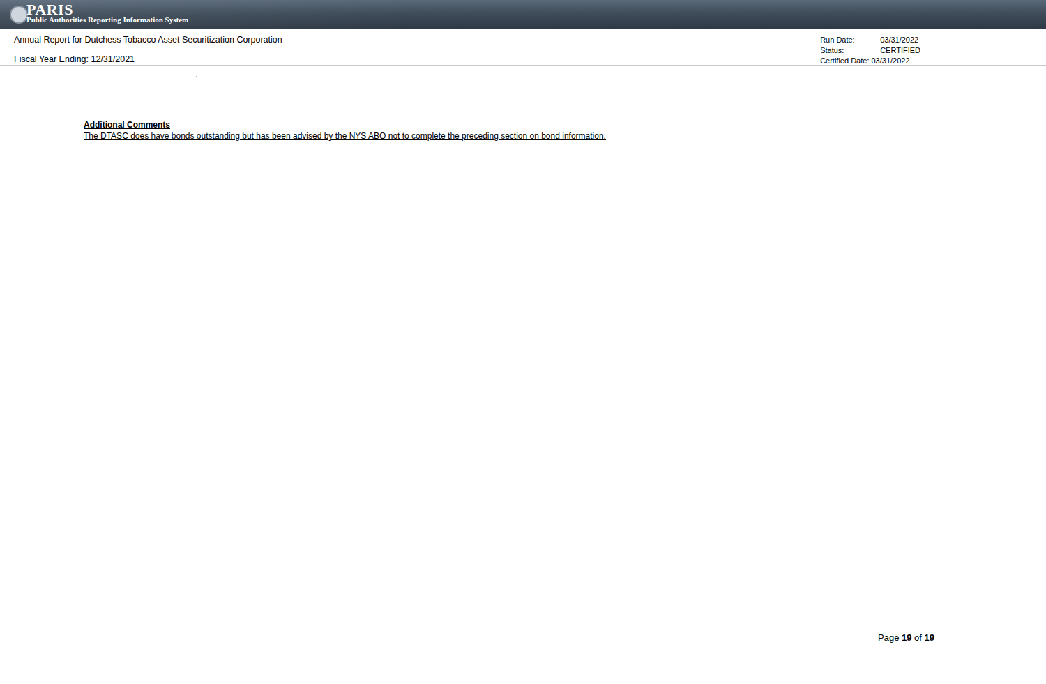PARIS
Public Authorities Reporting Information System
Annual Report for Dutchess Tobacco Asset Securitization Corporation
Fiscal Year Ending: 12/31/2021
Run Date: 03/31/2022
Status: CERTIFIED
Certified Date: 03/31/2022
.
Additional Comments
The DTASC does have bonds outstanding but has been advised by the NYS ABO not to complete the preceding section on bond information.
Page 19 of 19